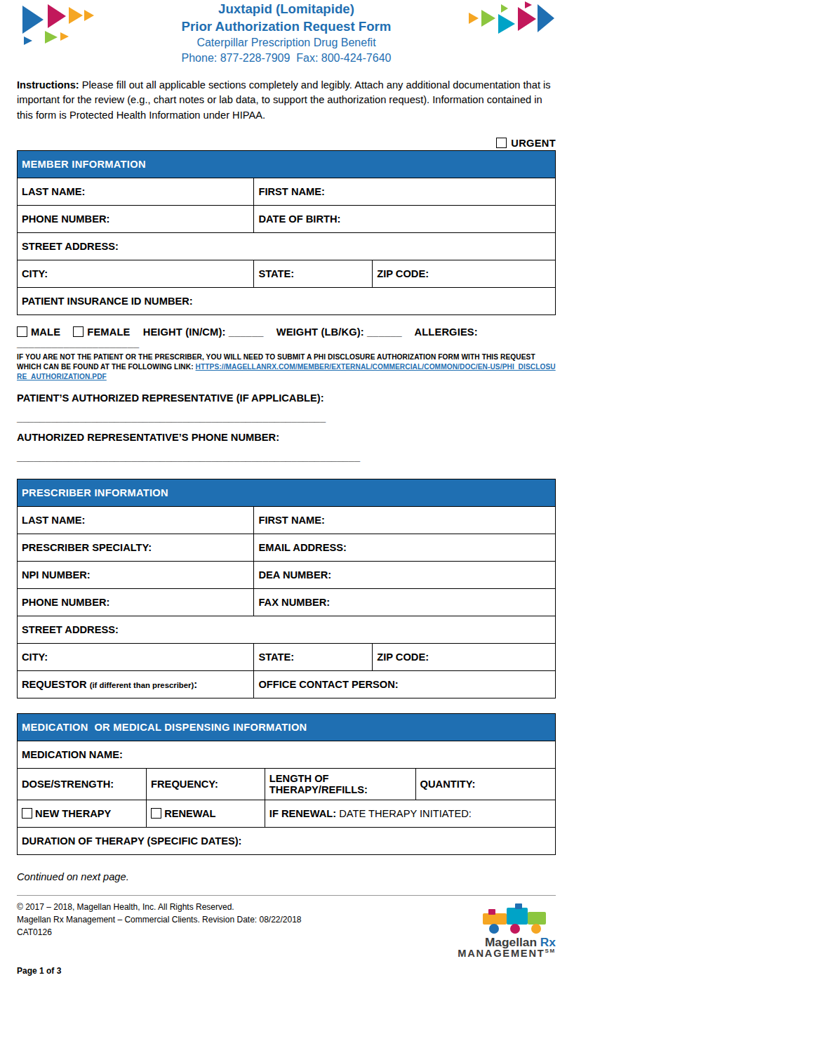Juxtapid (Lomitapide)
Prior Authorization Request Form
Caterpillar Prescription Drug Benefit
Phone: 877-228-7909 Fax: 800-424-7640
Instructions: Please fill out all applicable sections completely and legibly. Attach any additional documentation that is important for the review (e.g., chart notes or lab data, to support the authorization request). Information contained in this form is Protected Health Information under HIPAA.
URGENT
| MEMBER INFORMATION |
| LAST NAME: | FIRST NAME: |
| PHONE NUMBER: | DATE OF BIRTH: |
| STREET ADDRESS: |
| CITY: | STATE: | ZIP CODE: |
| PATIENT INSURANCE ID NUMBER: |
MALE FEMALE HEIGHT (IN/CM): ______ WEIGHT (LB/KG): ______ ALLERGIES: _____________________
IF YOU ARE NOT THE PATIENT OR THE PRESCRIBER, YOU WILL NEED TO SUBMIT A PHI DISCLOSURE AUTHORIZATION FORM WITH THIS REQUEST WHICH CAN BE FOUND AT THE FOLLOWING LINK: HTTPS://MAGELLANRX.COM/MEMBER/EXTERNAL/COMMERCIAL/COMMON/DOC/EN-US/PHI_DISCLOSURE_AUTHORIZATION.PDF
PATIENT’S AUTHORIZED REPRESENTATIVE (IF APPLICABLE): ______________________________________________________
AUTHORIZED REPRESENTATIVE’S PHONE NUMBER: ____________________________________________________________
| PRESCRIBER INFORMATION |
| LAST NAME: | FIRST NAME: |
| PRESCRIBER SPECIALTY: | EMAIL ADDRESS: |
| NPI NUMBER: | DEA NUMBER: |
| PHONE NUMBER: | FAX NUMBER: |
| STREET ADDRESS: |
| CITY: | STATE: | ZIP CODE: |
| REQUESTOR (if different than prescriber) : | OFFICE CONTACT PERSON: |
| MEDICATION OR MEDICAL DISPENSING INFORMATION |
| MEDICATION NAME: |
| DOSE/STRENGTH: | FREQUENCY: | LENGTH OF THERAPY/REFILLS: | QUANTITY: |
| NEW THERAPY | RENEWAL | IF RENEWAL: DATE THERAPY INITIATED: |
| DURATION OF THERAPY (SPECIFIC DATES): |
Continued on next page.
© 2017 – 2018, Magellan Health, Inc. All Rights Reserved.
Magellan Rx Management – Commercial Clients. Revision Date: 08/22/2018
CAT0126
Magellan Rx
MANAGEMENTSM
Page 1 of 3